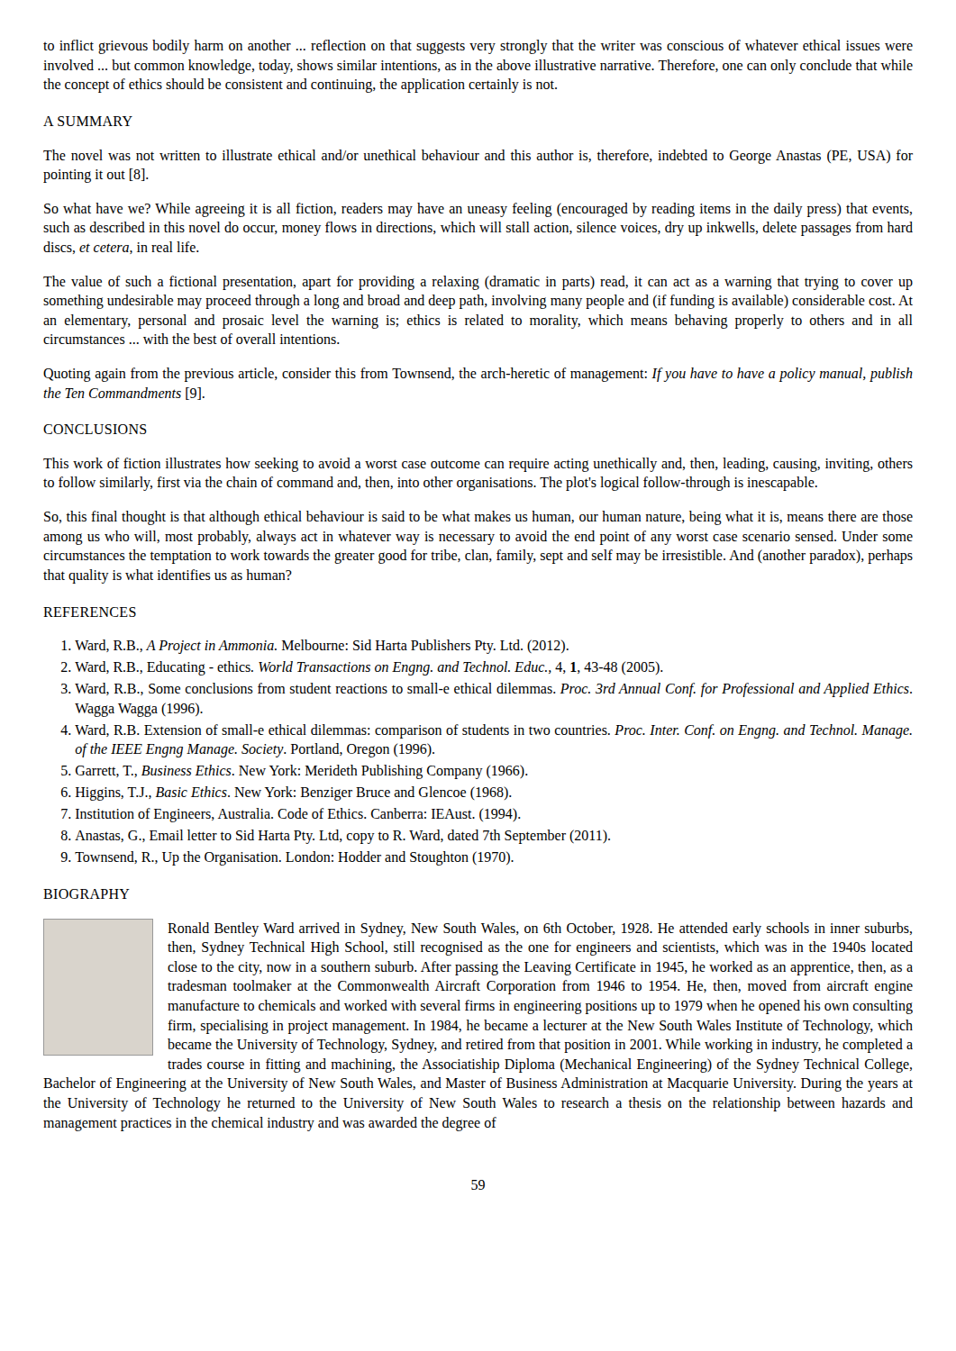to inflict grievous bodily harm on another ... reflection on that suggests very strongly that the writer was conscious of whatever ethical issues were involved ... but common knowledge, today, shows similar intentions, as in the above illustrative narrative. Therefore, one can only conclude that while the concept of ethics should be consistent and continuing, the application certainly is not.
A Summary
The novel was not written to illustrate ethical and/or unethical behaviour and this author is, therefore, indebted to George Anastas (PE, USA) for pointing it out [8].
So what have we? While agreeing it is all fiction, readers may have an uneasy feeling (encouraged by reading items in the daily press) that events, such as described in this novel do occur, money flows in directions, which will stall action, silence voices, dry up inkwells, delete passages from hard discs, et cetera, in real life.
The value of such a fictional presentation, apart for providing a relaxing (dramatic in parts) read, it can act as a warning that trying to cover up something undesirable may proceed through a long and broad and deep path, involving many people and (if funding is available) considerable cost. At an elementary, personal and prosaic level the warning is; ethics is related to morality, which means behaving properly to others and in all circumstances ... with the best of overall intentions.
Quoting again from the previous article, consider this from Townsend, the arch-heretic of management: If you have to have a policy manual, publish the Ten Commandments [9].
Conclusions
This work of fiction illustrates how seeking to avoid a worst case outcome can require acting unethically and, then, leading, causing, inviting, others to follow similarly, first via the chain of command and, then, into other organisations. The plot's logical follow-through is inescapable.
So, this final thought is that although ethical behaviour is said to be what makes us human, our human nature, being what it is, means there are those among us who will, most probably, always act in whatever way is necessary to avoid the end point of any worst case scenario sensed. Under some circumstances the temptation to work towards the greater good for tribe, clan, family, sept and self may be irresistible. And (another paradox), perhaps that quality is what identifies us as human?
References
Ward, R.B., A Project in Ammonia. Melbourne: Sid Harta Publishers Pty. Ltd. (2012).
Ward, R.B., Educating - ethics. World Transactions on Engng. and Technol. Educ., 4, 1, 43-48 (2005).
Ward, R.B., Some conclusions from student reactions to small-e ethical dilemmas. Proc. 3rd Annual Conf. for Professional and Applied Ethics. Wagga Wagga (1996).
Ward, R.B. Extension of small-e ethical dilemmas: comparison of students in two countries. Proc. Inter. Conf. on Engng. and Technol. Manage. of the IEEE Engng Manage. Society. Portland, Oregon (1996).
Garrett, T., Business Ethics. New York: Merideth Publishing Company (1966).
Higgins, T.J., Basic Ethics. New York: Benziger Bruce and Glencoe (1968).
Institution of Engineers, Australia. Code of Ethics. Canberra: IEAust. (1994).
Anastas, G., Email letter to Sid Harta Pty. Ltd, copy to R. Ward, dated 7th September (2011).
Townsend, R., Up the Organisation. London: Hodder and Stoughton (1970).
Biography
Ronald Bentley Ward arrived in Sydney, New South Wales, on 6th October, 1928. He attended early schools in inner suburbs, then, Sydney Technical High School, still recognised as the one for engineers and scientists, which was in the 1940s located close to the city, now in a southern suburb. After passing the Leaving Certificate in 1945, he worked as an apprentice, then, as a tradesman toolmaker at the Commonwealth Aircraft Corporation from 1946 to 1954. He, then, moved from aircraft engine manufacture to chemicals and worked with several firms in engineering positions up to 1979 when he opened his own consulting firm, specialising in project management. In 1984, he became a lecturer at the New South Wales Institute of Technology, which became the University of Technology, Sydney, and retired from that position in 2001. While working in industry, he completed a trades course in fitting and machining, the Associatiship Diploma (Mechanical Engineering) of the Sydney Technical College, Bachelor of Engineering at the University of New South Wales, and Master of Business Administration at Macquarie University. During the years at the University of Technology he returned to the University of New South Wales to research a thesis on the relationship between hazards and management practices in the chemical industry and was awarded the degree of
59